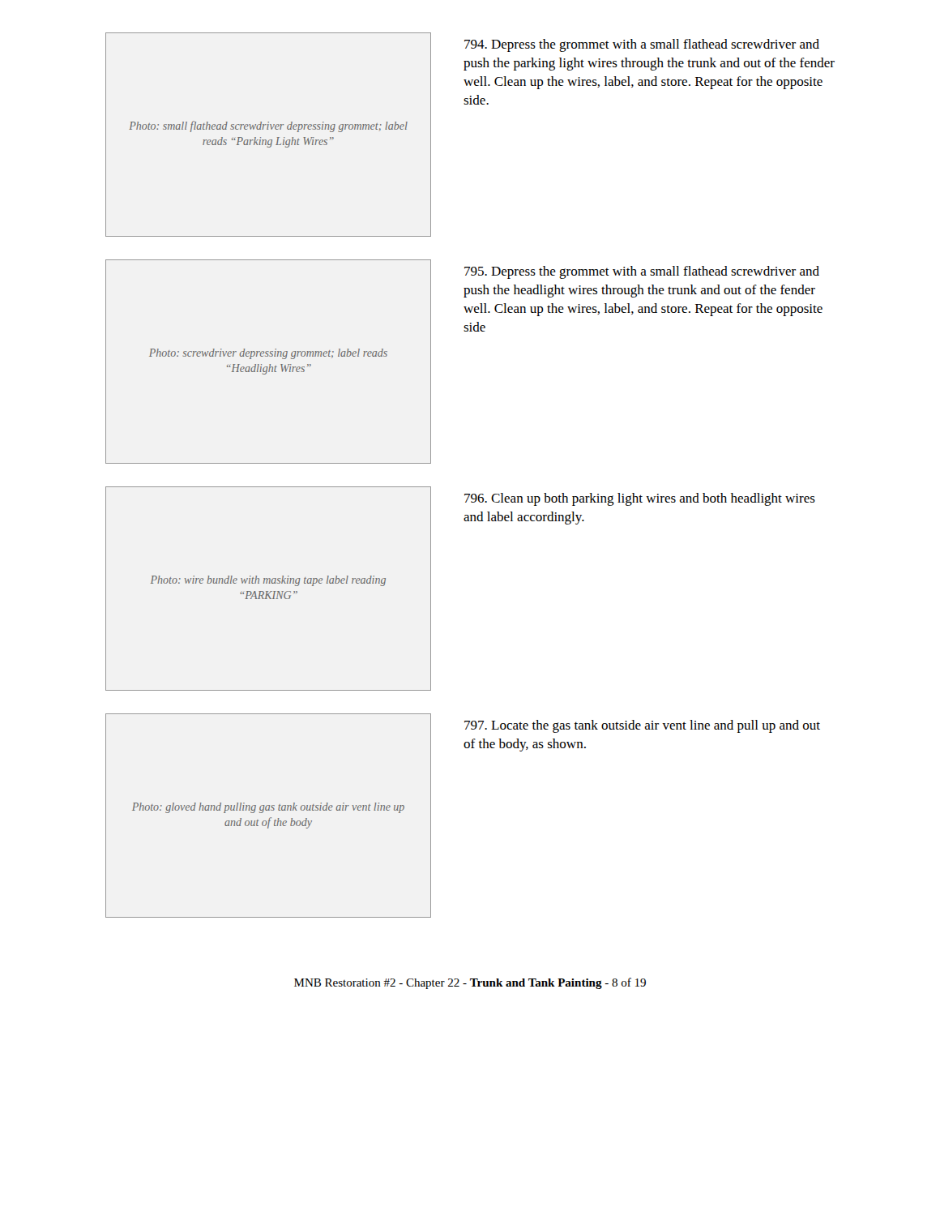Photo: small flathead screwdriver depressing grommet; label reads “Parking Light Wires”
794. Depress the grommet with a small flathead screwdriver and push the parking light wires through the trunk and out of the fender well. Clean up the wires, label, and store. Repeat for the opposite side.
Photo: screwdriver depressing grommet; label reads “Headlight Wires”
795. Depress the grommet with a small flathead screwdriver and push the headlight wires through the trunk and out of the fender well. Clean up the wires, label, and store. Repeat for the opposite side
Photo: wire bundle with masking tape label reading “PARKING”
796. Clean up both parking light wires and both headlight wires and label accordingly.
Photo: gloved hand pulling gas tank outside air vent line up and out of the body
797. Locate the gas tank outside air vent line and pull up and out of the body, as shown.
MNB Restoration #2 - Chapter 22 - Trunk and Tank Painting - 8 of 19